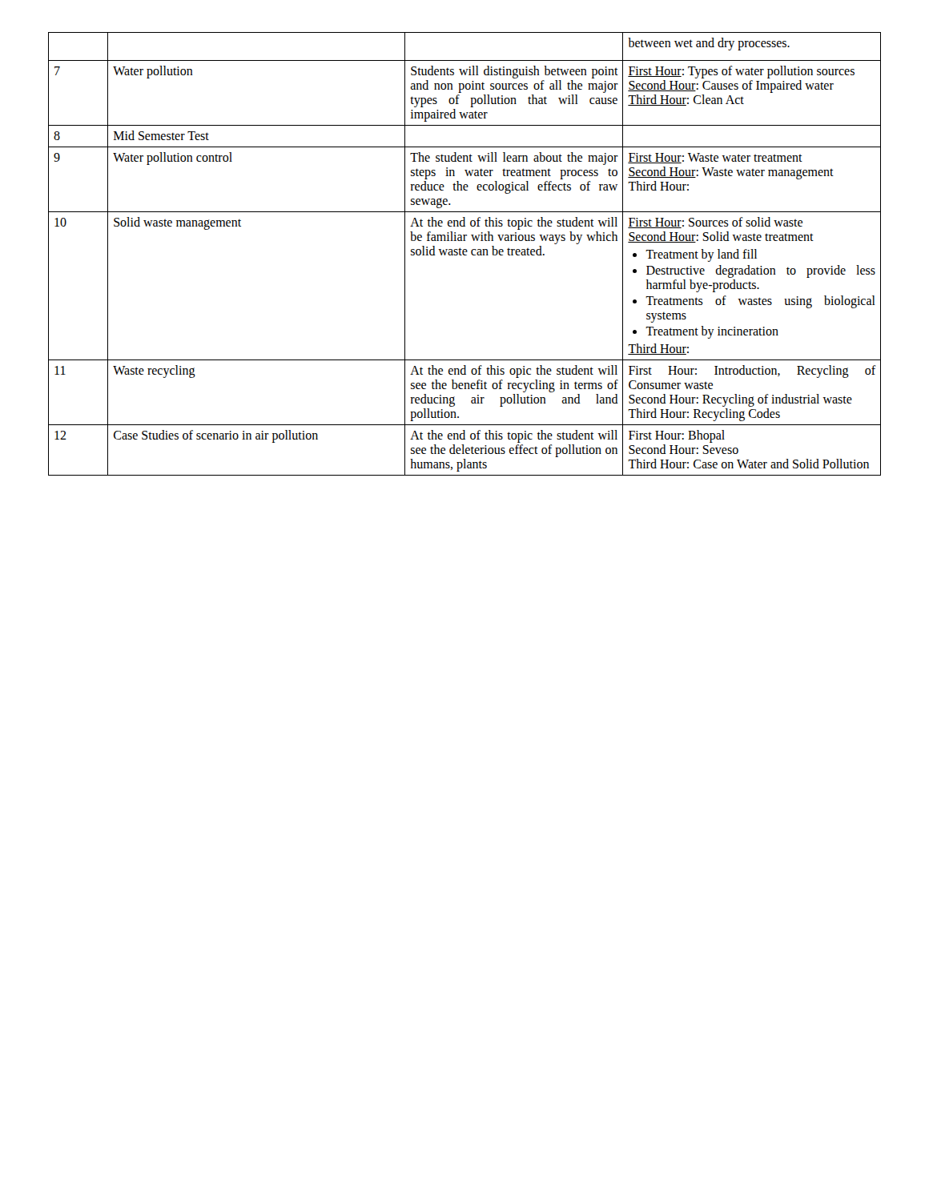| | | | between wet and dry processes. |
| 7 | Water pollution | Students will distinguish between point and non point sources of all the major types of pollution that will cause impaired water | First Hour : Types of water pollution sources Second Hour : Causes of Impaired water Third Hour : Clean Act |
| 8 | Mid Semester Test | | |
| 9 | Water pollution control | The student will learn about the major steps in water treatment process to reduce the ecological effects of raw sewage. | First Hour : Waste water treatment Second Hour : Waste water management Third Hour: |
| 10 | Solid waste management | At the end of this topic the student will be familiar with various ways by which solid waste can be treated. | First Hour : Sources of solid waste Second Hour : Solid waste treatment Treatment by land fill Destructive degradation to provide less harmful bye-products. Treatments of wastes using biological systems Treatment by incineration Third Hour : |
| 11 | Waste recycling | At the end of this opic the student will see the benefit of recycling in terms of reducing air pollution and land pollution. | First Hour: Introduction, Recycling of Consumer waste Second Hour: Recycling of industrial waste Third Hour: Recycling Codes |
| 12 | Case Studies of scenario in air pollution | At the end of this topic the student will see the deleterious effect of pollution on humans, plants | First Hour: Bhopal Second Hour: Seveso Third Hour: Case on Water and Solid Pollution |